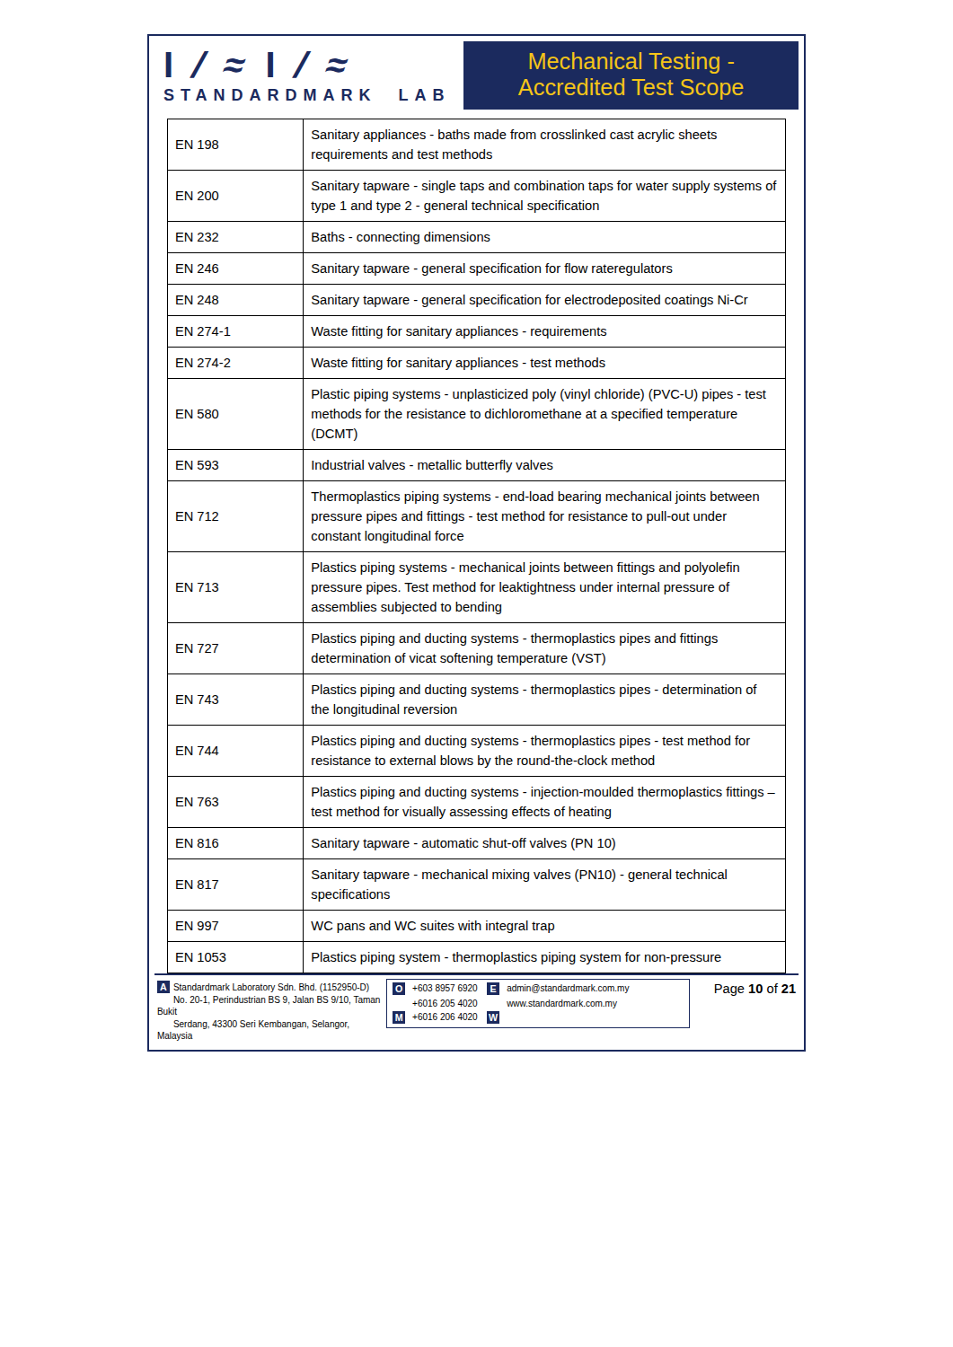I / ≈ I / ≈
STANDARDMARK LAB
Mechanical Testing -
Accredited Test Scope
| EN 198 | Sanitary appliances - baths made from crosslinked cast acrylic sheets requirements and test methods |
| EN 200 | Sanitary tapware - single taps and combination taps for water supply systems of type 1 and type 2 - general technical specification |
| EN 232 | Baths - connecting dimensions |
| EN 246 | Sanitary tapware - general specification for flow rateregulators |
| EN 248 | Sanitary tapware - general specification for electrodeposited coatings Ni-Cr |
| EN 274-1 | Waste fitting for sanitary appliances - requirements |
| EN 274-2 | Waste fitting for sanitary appliances - test methods |
| EN 580 | Plastic piping systems - unplasticized poly (vinyl chloride) (PVC-U) pipes - test methods for the resistance to dichloromethane at a specified temperature (DCMT) |
| EN 593 | Industrial valves - metallic butterfly valves |
| EN 712 | Thermoplastics piping systems - end-load bearing mechanical joints between pressure pipes and fittings - test method for resistance to pull-out under constant longitudinal force |
| EN 713 | Plastics piping systems - mechanical joints between fittings and polyolefin pressure pipes. Test method for leaktightness under internal pressure of assemblies subjected to bending |
| EN 727 | Plastics piping and ducting systems - thermoplastics pipes and fittings determination of vicat softening temperature (VST) |
| EN 743 | Plastics piping and ducting systems - thermoplastics pipes - determination of the longitudinal reversion |
| EN 744 | Plastics piping and ducting systems - thermoplastics pipes - test method for resistance to external blows by the round-the-clock method |
| EN 763 | Plastics piping and ducting systems - injection-moulded thermoplastics fittings – test method for visually assessing effects of heating |
| EN 816 | Sanitary tapware - automatic shut-off valves (PN 10) |
| EN 817 | Sanitary tapware - mechanical mixing valves (PN10) - general technical specifications |
| EN 997 | WC pans and WC suites with integral trap |
| EN 1053 | Plastics piping system - thermoplastics piping system for non-pressure |
| A Standardmark Laboratory Sdn. Bhd. (1152950-D) No. 20-1, Perindustrian BS 9, Jalan BS 9/10, Taman Bukit Serdang, 43300 Seri Kembangan, Selangor, Malaysia | O +603 8957 6920 E admin@standardmark.com.my +6016 205 4020 www.standardmark.com.my M +6016 206 4020 W | Page 10 of 21 |